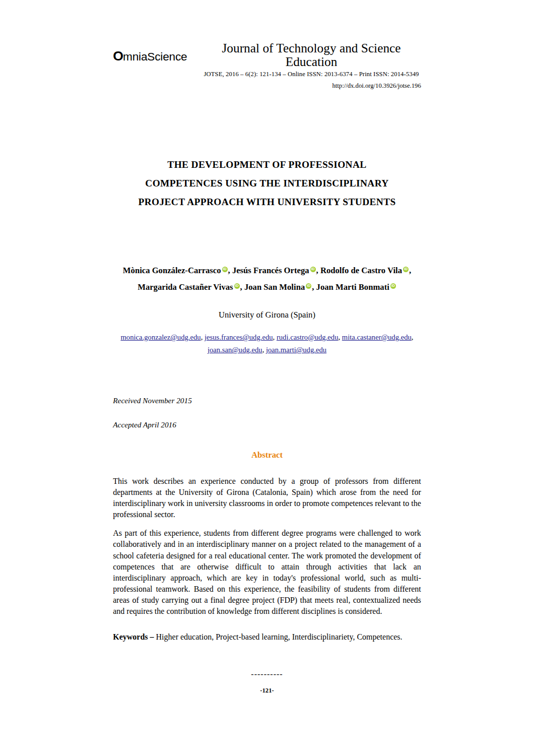OmniaScience
Journal of Technology and Science Education
JOTSE, 2016 – 6(2): 121-134 – Online ISSN: 2013-6374 – Print ISSN: 2014-5349
http://dx.doi.org/10.3926/jotse.196
The Development of Professional
Competences Using the Interdisciplinary
Project Approach with University Students
Mònica González-Carrasco , Jesús Francés Ortega , Rodolfo de Castro Vila ,
Margarida Castañer Vivas , Joan San Molina , Joan Marti Bonmati
University of Girona (Spain)
monica.gonzalez@udg.edu, jesus.frances@udg.edu, rudi.castro@udg.edu, mita.castaner@udg.edu,
joan.san@udg.edu, joan.marti@udg.edu
Received November 2015
Accepted April 2016
Abstract
This work describes an experience conducted by a group of professors from different departments at the University of Girona (Catalonia, Spain) which arose from the need for interdisciplinary work in university classrooms in order to promote competences relevant to the professional sector.
As part of this experience, students from different degree programs were challenged to work collaboratively and in an interdisciplinary manner on a project related to the management of a school cafeteria designed for a real educational center. The work promoted the development of competences that are otherwise difficult to attain through activities that lack an interdisciplinary approach, which are key in today's professional world, such as multi-professional teamwork. Based on this experience, the feasibility of students from different areas of study carrying out a final degree project (FDP) that meets real, contextualized needs and requires the contribution of knowledge from different disciplines is considered.
Keywords – Higher education, Project-based learning, Interdisciplinariety, Competences.
----------
-121-